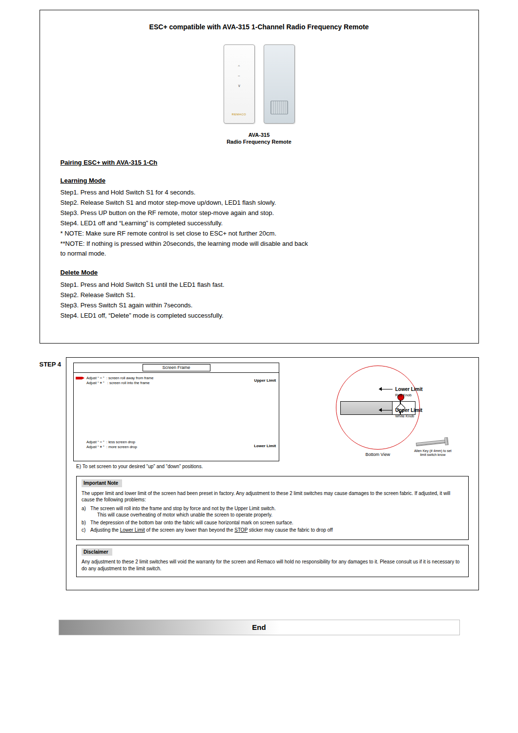ESC+ compatible with AVA-315 1-Channel Radio Frequency Remote
^ − ∨ REMACO
AVA-315
Radio Frequency Remote
Pairing ESC+ with AVA-315 1-Ch
Learning Mode
Step1. Press and Hold Switch S1 for 4 seconds.
Step2. Release Switch S1 and motor step-move up/down, LED1 flash slowly.
Step3. Press UP button on the RF remote, motor step-move again and stop.
Step4. LED1 off and “Learning” is completed successfully.
* NOTE: Make sure RF remote control is set close to ESC+ not further 20cm.
**NOTE: If nothing is pressed within 20seconds, the learning mode will disable and back
to normal mode.
Delete Mode
Step1. Press and Hold Switch S1 until the LED1 flash fast.
Step2. Release Switch S1.
Step3. Press Switch S1 again within 7seconds.
Step4. LED1 off, “Delete” mode is completed successfully.
STEP 4
Screen Frame
Adjust “ − ” : screen roll away from frame
Adjust “ + ” : screen roll into the frame
Upper Limit
Adjust “ − ” : less screen drop
Adjust “ + ” : more screen drop
Lower Limit
Bottom View
Lower Limit Red Knob
Upper Limit White Knob
Allen Key (# 4mm) to set
limit switch know
E) To set screen to your desired “up” and “down” positions.
Important Note
The upper limit and lower limit of the screen had been preset in factory. Any adjustment to these 2 limit switches may cause damages to the screen fabric. If adjusted, it will cause the following problems:
a) The screen will roll into the frame and stop by force and not by the Upper Limit switch.
This will cause overheating of motor which unable the screen to operate properly.
b) The depression of the bottom bar onto the fabric will cause horizontal mark on screen surface.
c) Adjusting the Lower Limit of the screen any lower than beyond the STOP sticker may cause the fabric to drop off
Disclaimer
Any adjustment to these 2 limit switches will void the warranty for the screen and Remaco will hold no responsibility for any damages to it. Please consult us if it is necessary to do any adjustment to the limit switch.
End